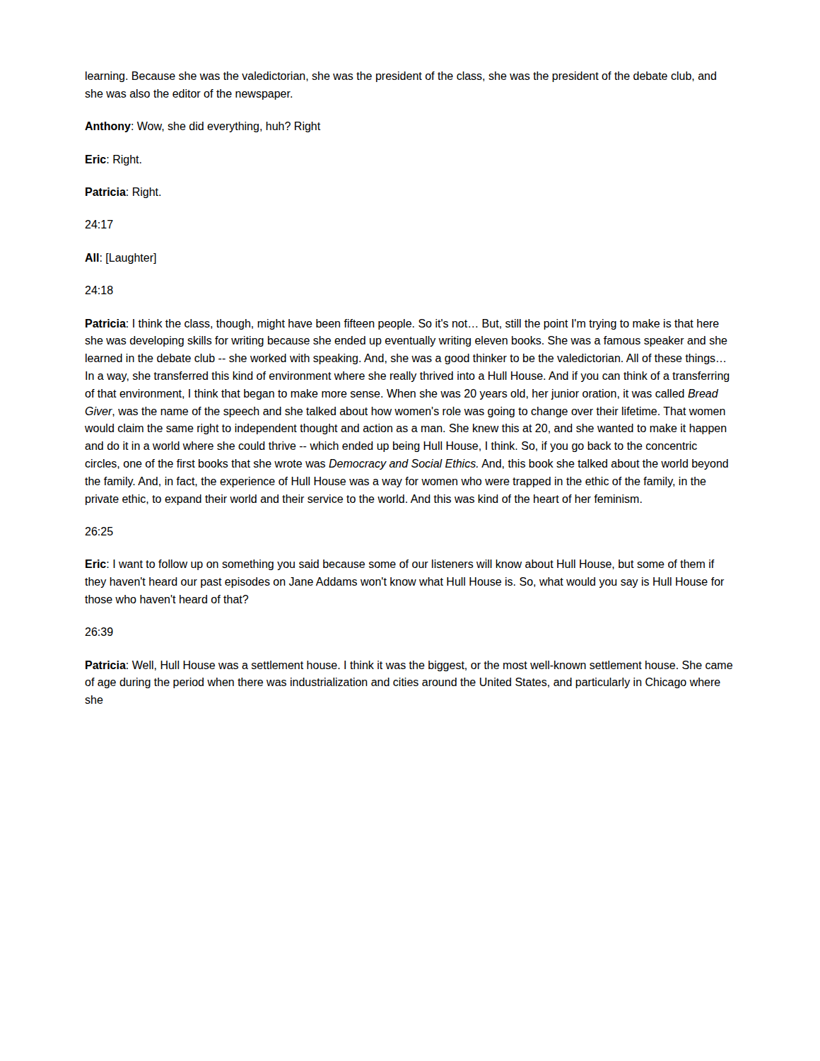learning. Because she was the valedictorian, she was the president of the class, she was the president of the debate club, and she was also the editor of the newspaper.
Anthony: Wow, she did everything, huh? Right
Eric: Right.
Patricia: Right.
24:17
All: [Laughter]
24:18
Patricia: I think the class, though, might have been fifteen people. So it's not… But, still the point I'm trying to make is that here she was developing skills for writing because she ended up eventually writing eleven books. She was a famous speaker and she learned in the debate club -- she worked with speaking. And, she was a good thinker to be the valedictorian. All of these things… In a way, she transferred this kind of environment where she really thrived into a Hull House. And if you can think of a transferring of that environment, I think that began to make more sense. When she was 20 years old, her junior oration, it was called Bread Giver, was the name of the speech and she talked about how women's role was going to change over their lifetime. That women would claim the same right to independent thought and action as a man. She knew this at 20, and she wanted to make it happen and do it in a world where she could thrive -- which ended up being Hull House, I think. So, if you go back to the concentric circles, one of the first books that she wrote was Democracy and Social Ethics. And, this book she talked about the world beyond the family. And, in fact, the experience of Hull House was a way for women who were trapped in the ethic of the family, in the private ethic, to expand their world and their service to the world. And this was kind of the heart of her feminism.
26:25
Eric: I want to follow up on something you said because some of our listeners will know about Hull House, but some of them if they haven't heard our past episodes on Jane Addams won't know what Hull House is. So, what would you say is Hull House for those who haven't heard of that?
26:39
Patricia: Well, Hull House was a settlement house. I think it was the biggest, or the most well-known settlement house. She came of age during the period when there was industrialization and cities around the United States, and particularly in Chicago where she